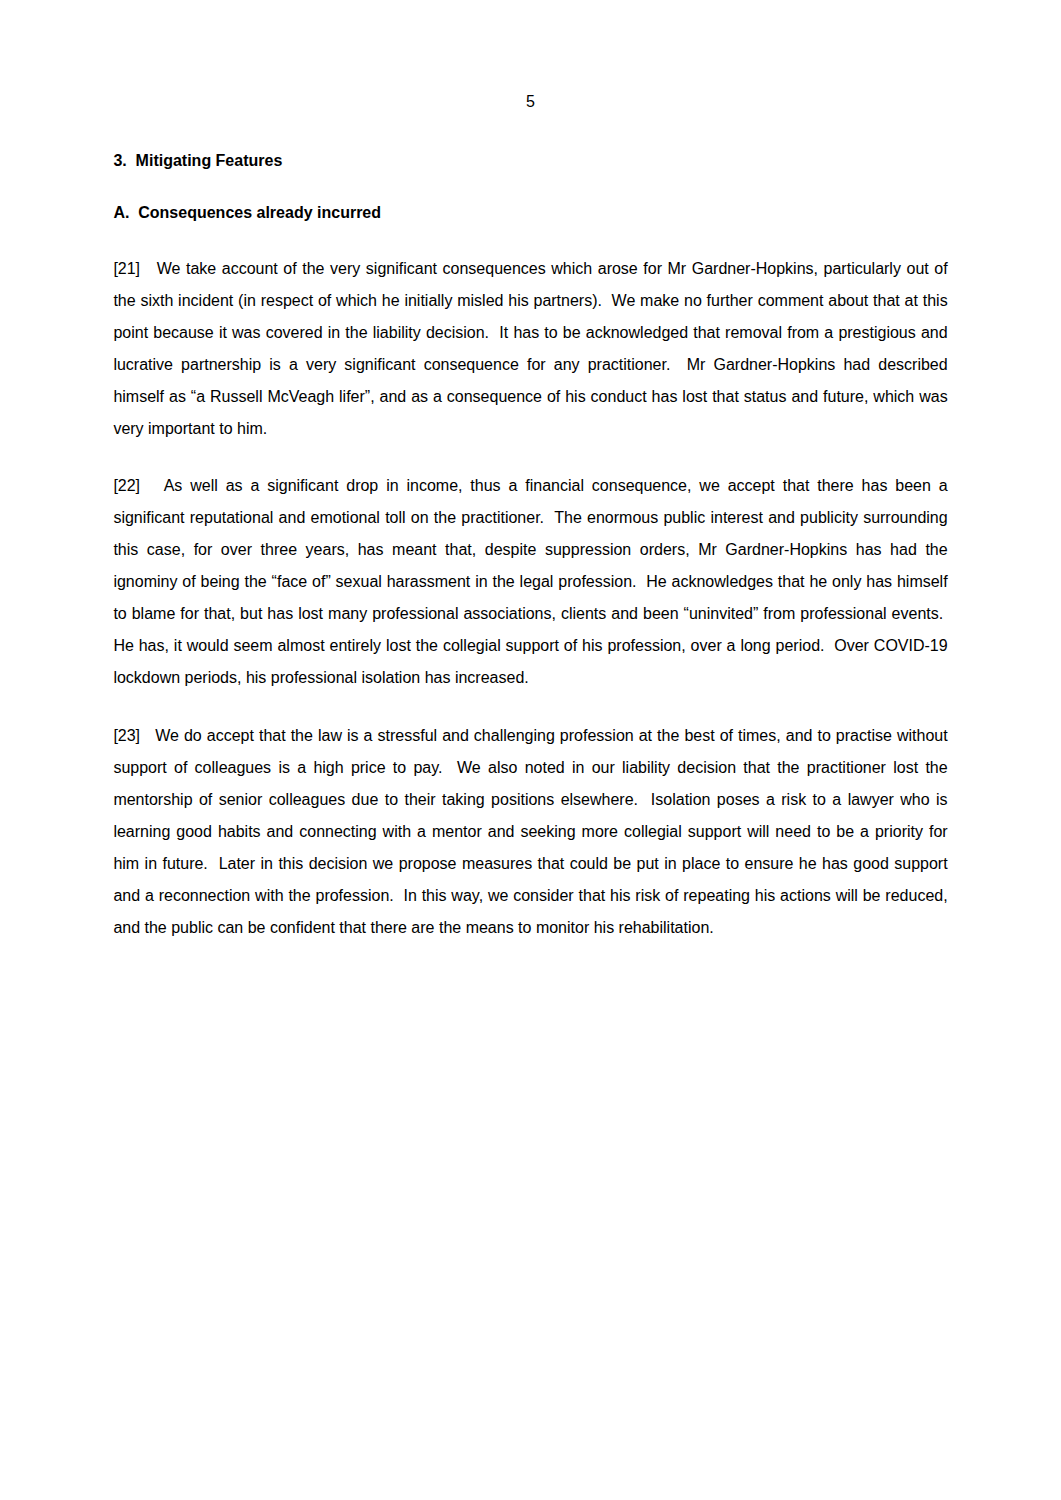5
3. Mitigating Features
A. Consequences already incurred
[21] We take account of the very significant consequences which arose for Mr Gardner-Hopkins, particularly out of the sixth incident (in respect of which he initially misled his partners). We make no further comment about that at this point because it was covered in the liability decision. It has to be acknowledged that removal from a prestigious and lucrative partnership is a very significant consequence for any practitioner. Mr Gardner-Hopkins had described himself as “a Russell McVeagh lifer”, and as a consequence of his conduct has lost that status and future, which was very important to him.
[22] As well as a significant drop in income, thus a financial consequence, we accept that there has been a significant reputational and emotional toll on the practitioner. The enormous public interest and publicity surrounding this case, for over three years, has meant that, despite suppression orders, Mr Gardner-Hopkins has had the ignominy of being the “face of” sexual harassment in the legal profession. He acknowledges that he only has himself to blame for that, but has lost many professional associations, clients and been “uninvited” from professional events. He has, it would seem almost entirely lost the collegial support of his profession, over a long period. Over COVID-19 lockdown periods, his professional isolation has increased.
[23] We do accept that the law is a stressful and challenging profession at the best of times, and to practise without support of colleagues is a high price to pay. We also noted in our liability decision that the practitioner lost the mentorship of senior colleagues due to their taking positions elsewhere. Isolation poses a risk to a lawyer who is learning good habits and connecting with a mentor and seeking more collegial support will need to be a priority for him in future. Later in this decision we propose measures that could be put in place to ensure he has good support and a reconnection with the profession. In this way, we consider that his risk of repeating his actions will be reduced, and the public can be confident that there are the means to monitor his rehabilitation.